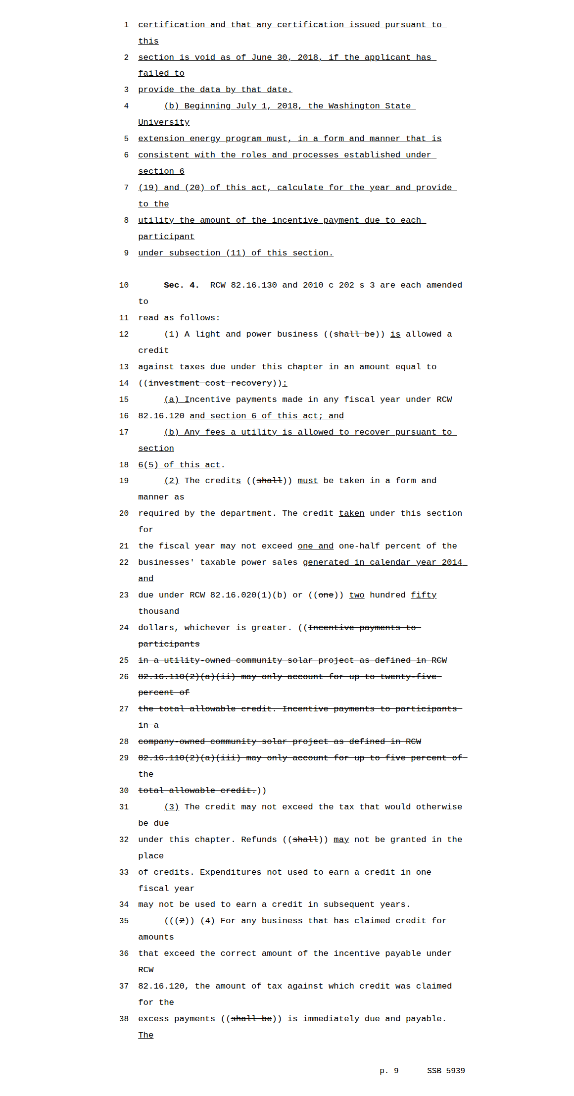1 certification and that any certification issued pursuant to this
2 section is void as of June 30, 2018, if the applicant has failed to
3 provide the data by that date.
4 (b) Beginning July 1, 2018, the Washington State University
5 extension energy program must, in a form and manner that is
6 consistent with the roles and processes established under section 6
7(19) and (20) of this act, calculate for the year and provide to the
8 utility the amount of the incentive payment due to each participant
9 under subsection (11) of this section.
10 Sec. 4. RCW 82.16.130 and 2010 c 202 s 3 are each amended to
11 read as follows:
12 (1) A light and power business ((shall be)) is allowed a credit
13 against taxes due under this chapter in an amount equal to
14((investment cost recovery)):
15 (a) Incentive payments made in any fiscal year under RCW
1682.16.120 and section 6 of this act; and
17 (b) Any fees a utility is allowed to recover pursuant to section
186(5) of this act.
19 (2) The credits ((shall)) must be taken in a form and manner as
20 required by the department. The credit taken under this section for
21 the fiscal year may not exceed one and one-half percent of the
22 businesses' taxable power sales generated in calendar year 2014 and
23 due under RCW 82.16.020(1)(b) or ((one)) two hundred fifty thousand
24 dollars, whichever is greater. ((Incentive payments to participants
25 in a utility-owned community solar project as defined in RCW
2682.16.110(2)(a)(ii) may only account for up to twenty-five percent of
27 the total allowable credit. Incentive payments to participants in a
28 company-owned community solar project as defined in RCW
2982.16.110(2)(a)(iii) may only account for up to five percent of the
30 total allowable credit.))
31 (3) The credit may not exceed the tax that would otherwise be due
32 under this chapter. Refunds ((shall)) may not be granted in the place
33 of credits. Expenditures not used to earn a credit in one fiscal year
34 may not be used to earn a credit in subsequent years.
35 (((2)) (4) For any business that has claimed credit for amounts
36 that exceed the correct amount of the incentive payable under RCW
3782.16.120, the amount of tax against which credit was claimed for the
38 excess payments ((shall be)) is immediately due and payable. The
p. 9 SSB 5939